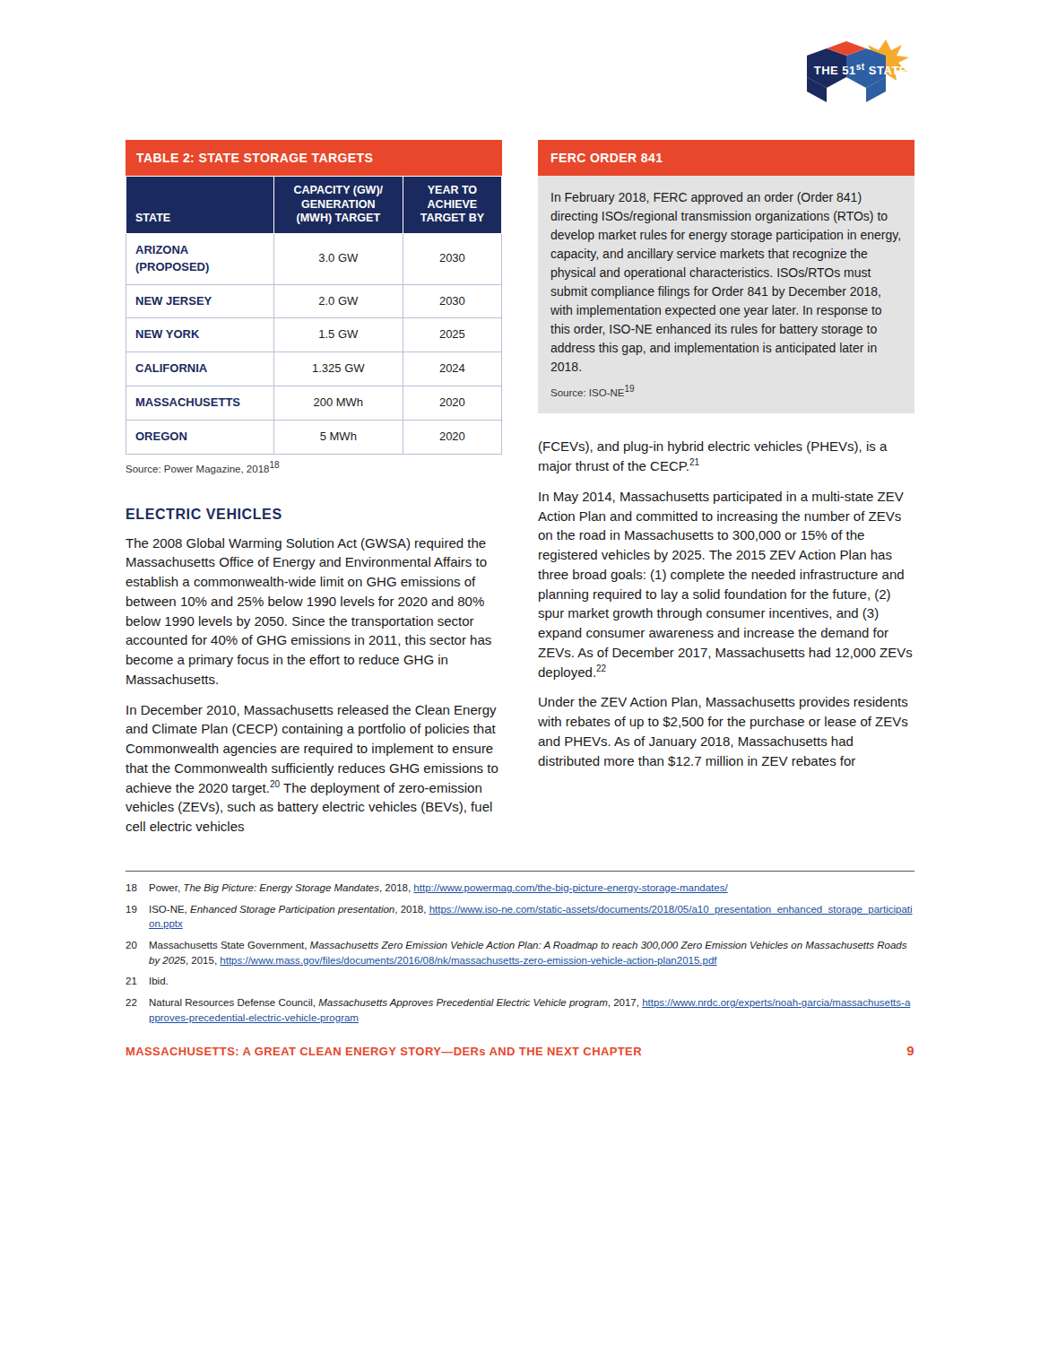THE 51st STATE
TABLE 2: STATE STORAGE TARGETS
| STATE | CAPACITY (GW)/ GENERATION (MWH) TARGET | YEAR TO ACHIEVE TARGET BY |
| --- | --- | --- |
| ARIZONA (PROPOSED) | 3.0 GW | 2030 |
| NEW JERSEY | 2.0 GW | 2030 |
| NEW YORK | 1.5 GW | 2025 |
| CALIFORNIA | 1.325 GW | 2024 |
| MASSACHUSETTS | 200 MWh | 2020 |
| OREGON | 5 MWh | 2020 |
Source: Power Magazine, 201818
Electric Vehicles
The 2008 Global Warming Solution Act (GWSA) required the Massachusetts Office of Energy and Environmental Affairs to establish a commonwealth-wide limit on GHG emissions of between 10% and 25% below 1990 levels for 2020 and 80% below 1990 levels by 2050. Since the transportation sector accounted for 40% of GHG emissions in 2011, this sector has become a primary focus in the effort to reduce GHG in Massachusetts.
In December 2010, Massachusetts released the Clean Energy and Climate Plan (CECP) containing a portfolio of policies that Commonwealth agencies are required to implement to ensure that the Commonwealth sufficiently reduces GHG emissions to achieve the 2020 target.20 The deployment of zero-emission vehicles (ZEVs), such as battery electric vehicles (BEVs), fuel cell electric vehicles
FERC ORDER 841
In February 2018, FERC approved an order (Order 841) directing ISOs/regional transmission organizations (RTOs) to develop market rules for energy storage participation in energy, capacity, and ancillary service markets that recognize the physical and operational characteristics. ISOs/RTOs must submit compliance filings for Order 841 by December 2018, with implementation expected one year later. In response to this order, ISO-NE enhanced its rules for battery storage to address this gap, and implementation is anticipated later in 2018.
Source: ISO-NE19
(FCEVs), and plug-in hybrid electric vehicles (PHEVs), is a major thrust of the CECP.21
In May 2014, Massachusetts participated in a multi-state ZEV Action Plan and committed to increasing the number of ZEVs on the road in Massachusetts to 300,000 or 15% of the registered vehicles by 2025. The 2015 ZEV Action Plan has three broad goals: (1) complete the needed infrastructure and planning required to lay a solid foundation for the future, (2) spur market growth through consumer incentives, and (3) expand consumer awareness and increase the demand for ZEVs. As of December 2017, Massachusetts had 12,000 ZEVs deployed.22
Under the ZEV Action Plan, Massachusetts provides residents with rebates of up to $2,500 for the purchase or lease of ZEVs and PHEVs. As of January 2018, Massachusetts had distributed more than $12.7 million in ZEV rebates for
Power, The Big Picture: Energy Storage Mandates, 2018, http://www.powermag.com/the-big-picture-energy-storage-mandates/
ISO-NE, Enhanced Storage Participation presentation, 2018, https://www.iso-ne.com/static-assets/documents/2018/05/a10_presentation_enhanced_storage_participation.pptx
Massachusetts State Government, Massachusetts Zero Emission Vehicle Action Plan: A Roadmap to reach 300,000 Zero Emission Vehicles on Massachusetts Roads by 2025, 2015, https://www.mass.gov/files/documents/2016/08/nk/massachusetts-zero-emission-vehicle-action-plan2015.pdf
Ibid.
Natural Resources Defense Council, Massachusetts Approves Precedential Electric Vehicle program, 2017, https://www.nrdc.org/experts/noah-garcia/massachusetts-approves-precedential-electric-vehicle-program
MASSACHUSETTS: A GREAT CLEAN ENERGY STORY—DERs AND THE NEXT CHAPTER
9